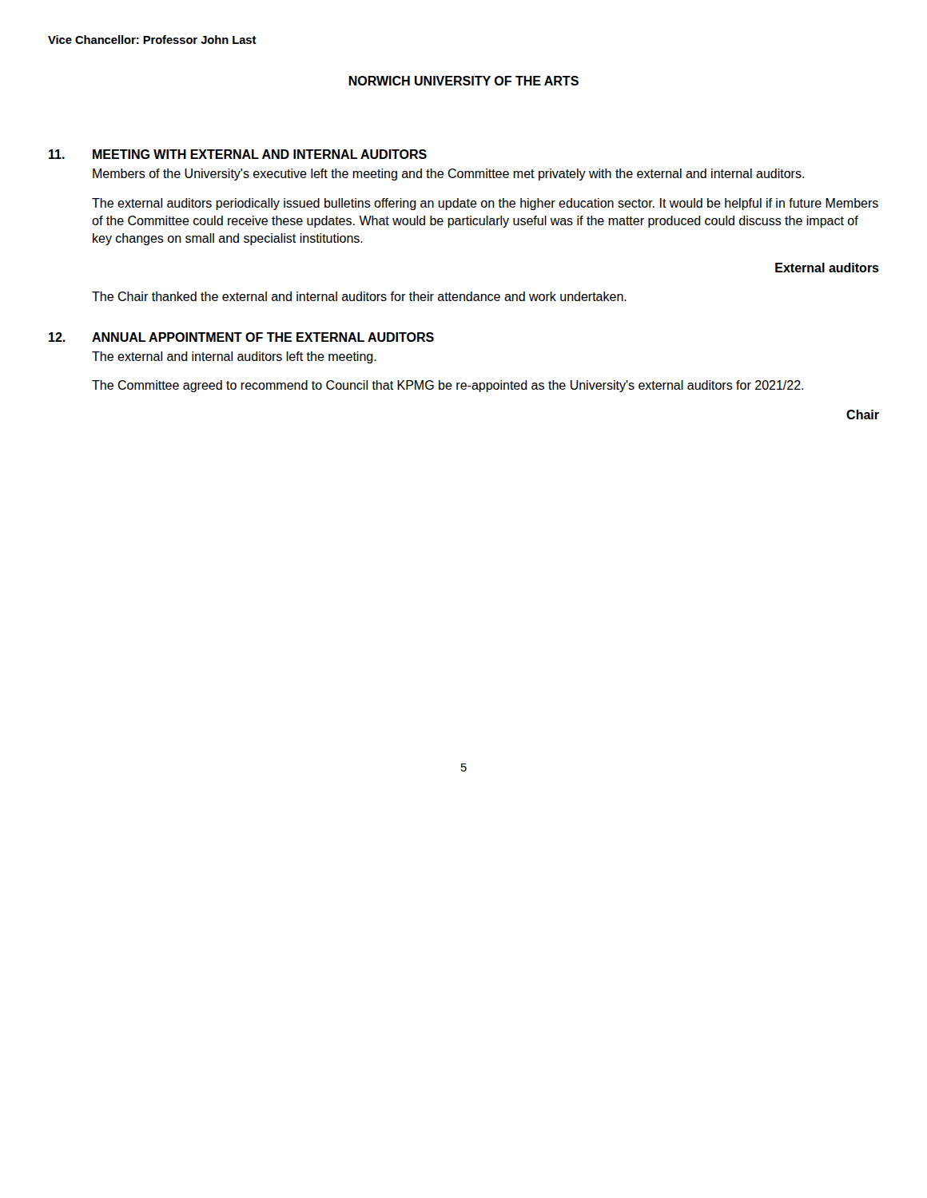Vice Chancellor: Professor John Last
NORWICH UNIVERSITY OF THE ARTS
11. MEETING WITH EXTERNAL AND INTERNAL AUDITORS
Members of the University's executive left the meeting and the Committee met privately with the external and internal auditors.
The external auditors periodically issued bulletins offering an update on the higher education sector. It would be helpful if in future Members of the Committee could receive these updates. What would be particularly useful was if the matter produced could discuss the impact of key changes on small and specialist institutions.
External auditors
The Chair thanked the external and internal auditors for their attendance and work undertaken.
12. ANNUAL APPOINTMENT OF THE EXTERNAL AUDITORS
The external and internal auditors left the meeting.
The Committee agreed to recommend to Council that KPMG be re-appointed as the University's external auditors for 2021/22.
Chair
5